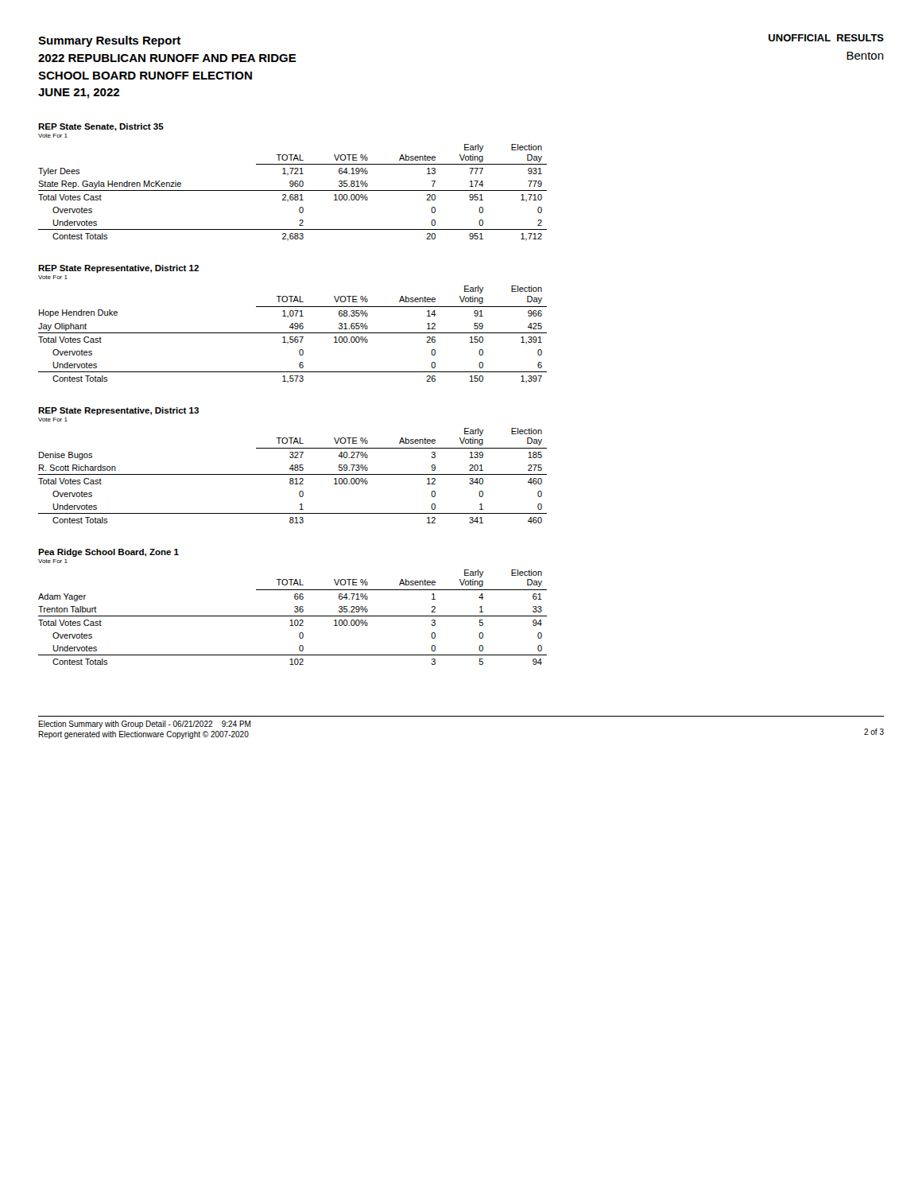Summary Results Report
2022 REPUBLICAN RUNOFF AND PEA RIDGE
SCHOOL BOARD RUNOFF ELECTION
JUNE 21, 2022
UNOFFICIAL RESULTS
Benton
REP State Senate, District 35
Vote For 1
| | TOTAL | VOTE % | Absentee | Early Voting | Election Day |
| --- | --- | --- | --- | --- | --- |
| Tyler Dees | 1,721 | 64.19% | 13 | 777 | 931 |
| State Rep. Gayla Hendren McKenzie | 960 | 35.81% | 7 | 174 | 779 |
| Total Votes Cast | 2,681 | 100.00% | 20 | 951 | 1,710 |
| Overvotes | 0 | | 0 | 0 | 0 |
| Undervotes | 2 | | 0 | 0 | 2 |
| Contest Totals | 2,683 | | 20 | 951 | 1,712 |
REP State Representative, District 12
Vote For 1
| | TOTAL | VOTE % | Absentee | Early Voting | Election Day |
| --- | --- | --- | --- | --- | --- |
| Hope Hendren Duke | 1,071 | 68.35% | 14 | 91 | 966 |
| Jay Oliphant | 496 | 31.65% | 12 | 59 | 425 |
| Total Votes Cast | 1,567 | 100.00% | 26 | 150 | 1,391 |
| Overvotes | 0 | | 0 | 0 | 0 |
| Undervotes | 6 | | 0 | 0 | 6 |
| Contest Totals | 1,573 | | 26 | 150 | 1,397 |
REP State Representative, District 13
Vote For 1
| | TOTAL | VOTE % | Absentee | Early Voting | Election Day |
| --- | --- | --- | --- | --- | --- |
| Denise Bugos | 327 | 40.27% | 3 | 139 | 185 |
| R. Scott Richardson | 485 | 59.73% | 9 | 201 | 275 |
| Total Votes Cast | 812 | 100.00% | 12 | 340 | 460 |
| Overvotes | 0 | | 0 | 0 | 0 |
| Undervotes | 1 | | 0 | 1 | 0 |
| Contest Totals | 813 | | 12 | 341 | 460 |
Pea Ridge School Board, Zone 1
Vote For 1
| | TOTAL | VOTE % | Absentee | Early Voting | Election Day |
| --- | --- | --- | --- | --- | --- |
| Adam Yager | 66 | 64.71% | 1 | 4 | 61 |
| Trenton Talburt | 36 | 35.29% | 2 | 1 | 33 |
| Total Votes Cast | 102 | 100.00% | 3 | 5 | 94 |
| Overvotes | 0 | | 0 | 0 | 0 |
| Undervotes | 0 | | 0 | 0 | 0 |
| Contest Totals | 102 | | 3 | 5 | 94 |
Election Summary with Group Detail - 06/21/2022 9:24 PM
Report generated with Electionware Copyright © 2007-2020
2 of 3